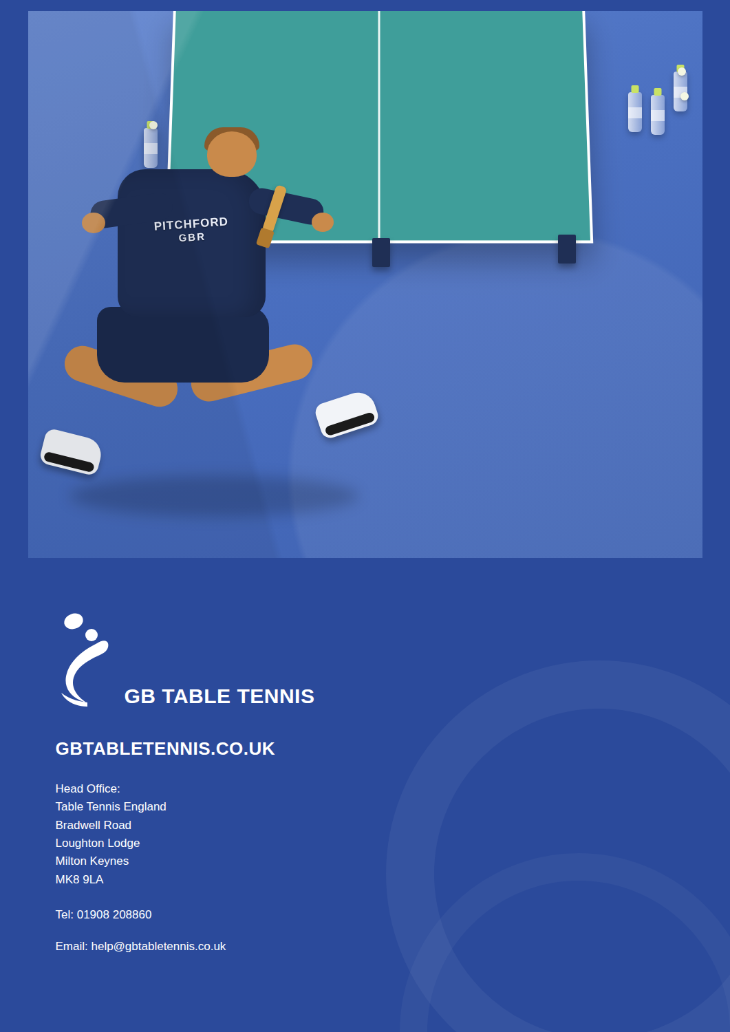PITCHFORDGBR
GB TABLE TENNIS
GBTABLETENNIS.CO.UK
Head Office:
Table Tennis England
Bradwell Road
Loughton Lodge
Milton Keynes
MK8 9LA
Tel: 01908 208860
Email: help@gbtabletennis.co.uk